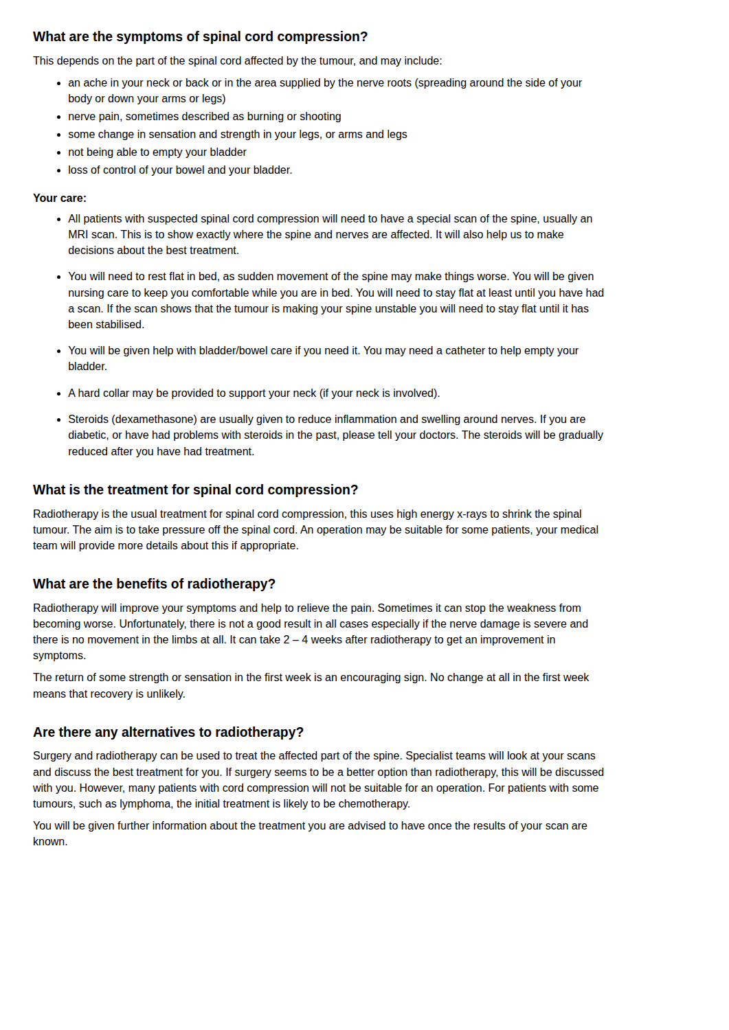What are the symptoms of spinal cord compression?
This depends on the part of the spinal cord affected by the tumour, and may include:
an ache in your neck or back or in the area supplied by the nerve roots (spreading around the side of your body or down your arms or legs)
nerve pain, sometimes described as burning or shooting
some change in sensation and strength in your legs, or arms and legs
not being able to empty your bladder
loss of control of your bowel and your bladder.
Your care:
All patients with suspected spinal cord compression will need to have a special scan of the spine, usually an MRI scan. This is to show exactly where the spine and nerves are affected. It will also help us to make decisions about the best treatment.
You will need to rest flat in bed, as sudden movement of the spine may make things worse. You will be given nursing care to keep you comfortable while you are in bed. You will need to stay flat at least until you have had a scan. If the scan shows that the tumour is making your spine unstable you will need to stay flat until it has been stabilised.
You will be given help with bladder/bowel care if you need it. You may need a catheter to help empty your bladder.
A hard collar may be provided to support your neck (if your neck is involved).
Steroids (dexamethasone) are usually given to reduce inflammation and swelling around nerves. If you are diabetic, or have had problems with steroids in the past, please tell your doctors. The steroids will be gradually reduced after you have had treatment.
What is the treatment for spinal cord compression?
Radiotherapy is the usual treatment for spinal cord compression, this uses high energy x-rays to shrink the spinal tumour. The aim is to take pressure off the spinal cord. An operation may be suitable for some patients, your medical team will provide more details about this if appropriate.
What are the benefits of radiotherapy?
Radiotherapy will improve your symptoms and help to relieve the pain. Sometimes it can stop the weakness from becoming worse. Unfortunately, there is not a good result in all cases especially if the nerve damage is severe and there is no movement in the limbs at all. It can take 2 – 4 weeks after radiotherapy to get an improvement in symptoms.
The return of some strength or sensation in the first week is an encouraging sign. No change at all in the first week means that recovery is unlikely.
Are there any alternatives to radiotherapy?
Surgery and radiotherapy can be used to treat the affected part of the spine. Specialist teams will look at your scans and discuss the best treatment for you. If surgery seems to be a better option than radiotherapy, this will be discussed with you. However, many patients with cord compression will not be suitable for an operation. For patients with some tumours, such as lymphoma, the initial treatment is likely to be chemotherapy.
You will be given further information about the treatment you are advised to have once the results of your scan are known.